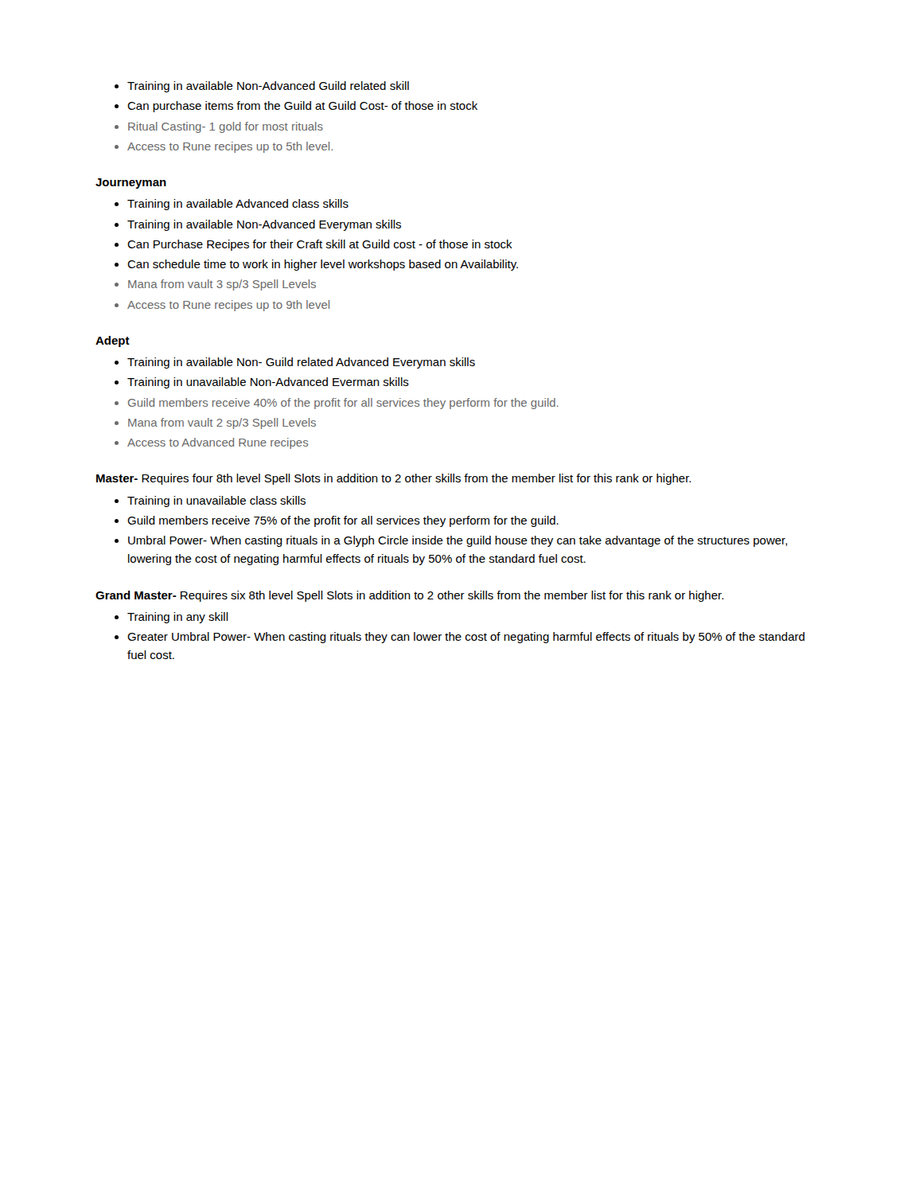Training in available Non-Advanced Guild related skill
Can purchase items from the Guild at Guild Cost- of those in stock
Ritual Casting- 1 gold for most rituals
Access to Rune recipes up to 5th level.
Journeyman
Training in available Advanced class skills
Training in available Non-Advanced Everyman skills
Can Purchase Recipes for their Craft skill at Guild cost - of those in stock
Can schedule time to work in higher level workshops based on Availability.
Mana from vault 3 sp/3 Spell Levels
Access to Rune recipes up to 9th level
Adept
Training in available Non- Guild related Advanced Everyman skills
Training in unavailable Non-Advanced Everman skills
Guild members receive 40% of the profit for all services they perform for the guild.
Mana from vault 2 sp/3 Spell Levels
Access to Advanced Rune recipes
Master- Requires four 8th level Spell Slots in addition to 2 other skills from the member list for this rank or higher.
Training in unavailable class skills
Guild members receive 75% of the profit for all services they perform for the guild.
Umbral Power- When casting rituals in a Glyph Circle inside the guild house they can take advantage of the structures power, lowering the cost of negating harmful effects of rituals by 50% of the standard fuel cost.
Grand Master- Requires six 8th level Spell Slots in addition to 2 other skills from the member list for this rank or higher.
Training in any skill
Greater Umbral Power- When casting rituals they can lower the cost of negating harmful effects of rituals by 50% of the standard fuel cost.